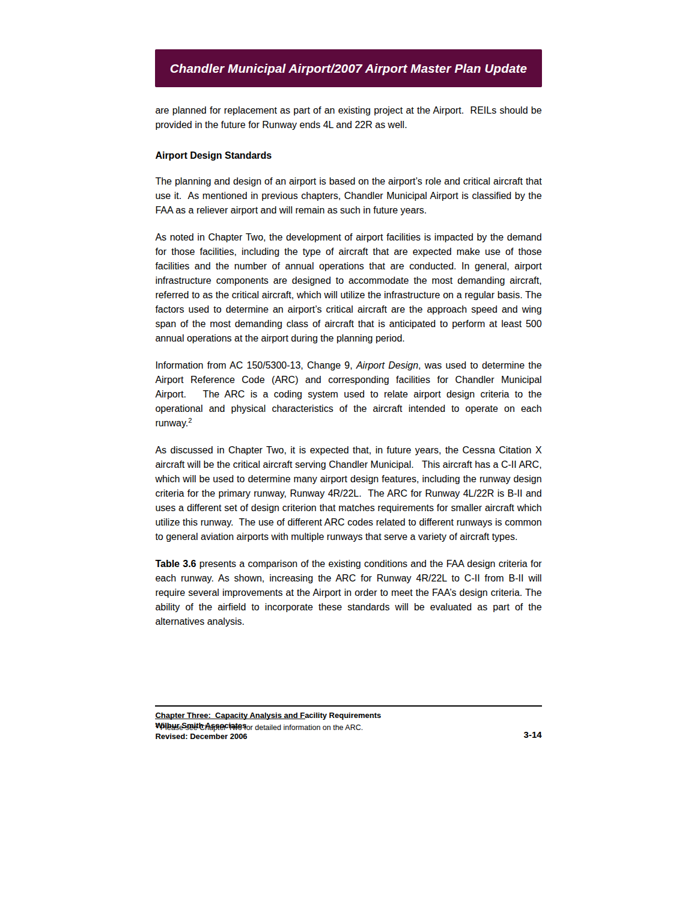Chandler Municipal Airport/2007 Airport Master Plan Update
are planned for replacement as part of an existing project at the Airport. REILs should be provided in the future for Runway ends 4L and 22R as well.
Airport Design Standards
The planning and design of an airport is based on the airport’s role and critical aircraft that use it. As mentioned in previous chapters, Chandler Municipal Airport is classified by the FAA as a reliever airport and will remain as such in future years.
As noted in Chapter Two, the development of airport facilities is impacted by the demand for those facilities, including the type of aircraft that are expected make use of those facilities and the number of annual operations that are conducted. In general, airport infrastructure components are designed to accommodate the most demanding aircraft, referred to as the critical aircraft, which will utilize the infrastructure on a regular basis. The factors used to determine an airport’s critical aircraft are the approach speed and wing span of the most demanding class of aircraft that is anticipated to perform at least 500 annual operations at the airport during the planning period.
Information from AC 150/5300-13, Change 9, Airport Design, was used to determine the Airport Reference Code (ARC) and corresponding facilities for Chandler Municipal Airport. The ARC is a coding system used to relate airport design criteria to the operational and physical characteristics of the aircraft intended to operate on each runway.2
As discussed in Chapter Two, it is expected that, in future years, the Cessna Citation X aircraft will be the critical aircraft serving Chandler Municipal. This aircraft has a C-II ARC, which will be used to determine many airport design features, including the runway design criteria for the primary runway, Runway 4R/22L. The ARC for Runway 4L/22R is B-II and uses a different set of design criterion that matches requirements for smaller aircraft which utilize this runway. The use of different ARC codes related to different runways is common to general aviation airports with multiple runways that serve a variety of aircraft types.
Table 3.6 presents a comparison of the existing conditions and the FAA design criteria for each runway. As shown, increasing the ARC for Runway 4R/22L to C-II from B-II will require several improvements at the Airport in order to meet the FAA’s design criteria. The ability of the airfield to incorporate these standards will be evaluated as part of the alternatives analysis.
2 Please see Chapter Two for detailed information on the ARC.
Chapter Three: Capacity Analysis and Facility Requirements
Wilbur Smith Associates
Revised: December 2006
3-14